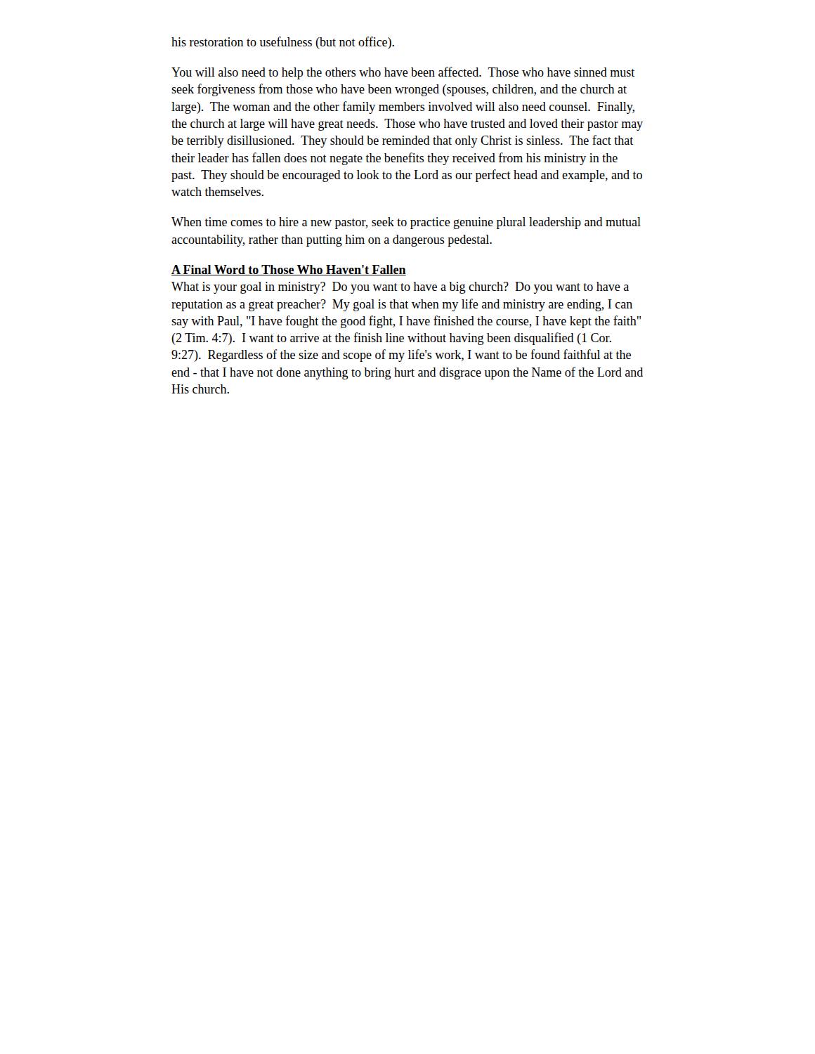his restoration to usefulness (but not office).
You will also need to help the others who have been affected. Those who have sinned must seek forgiveness from those who have been wronged (spouses, children, and the church at large). The woman and the other family members involved will also need counsel. Finally, the church at large will have great needs. Those who have trusted and loved their pastor may be terribly disillusioned. They should be reminded that only Christ is sinless. The fact that their leader has fallen does not negate the benefits they received from his ministry in the past. They should be encouraged to look to the Lord as our perfect head and example, and to watch themselves.
When time comes to hire a new pastor, seek to practice genuine plural leadership and mutual accountability, rather than putting him on a dangerous pedestal.
A Final Word to Those Who Haven't Fallen
What is your goal in ministry? Do you want to have a big church? Do you want to have a reputation as a great preacher? My goal is that when my life and ministry are ending, I can say with Paul, "I have fought the good fight, I have finished the course, I have kept the faith" (2 Tim. 4:7). I want to arrive at the finish line without having been disqualified (1 Cor. 9:27). Regardless of the size and scope of my life's work, I want to be found faithful at the end - that I have not done anything to bring hurt and disgrace upon the Name of the Lord and His church.